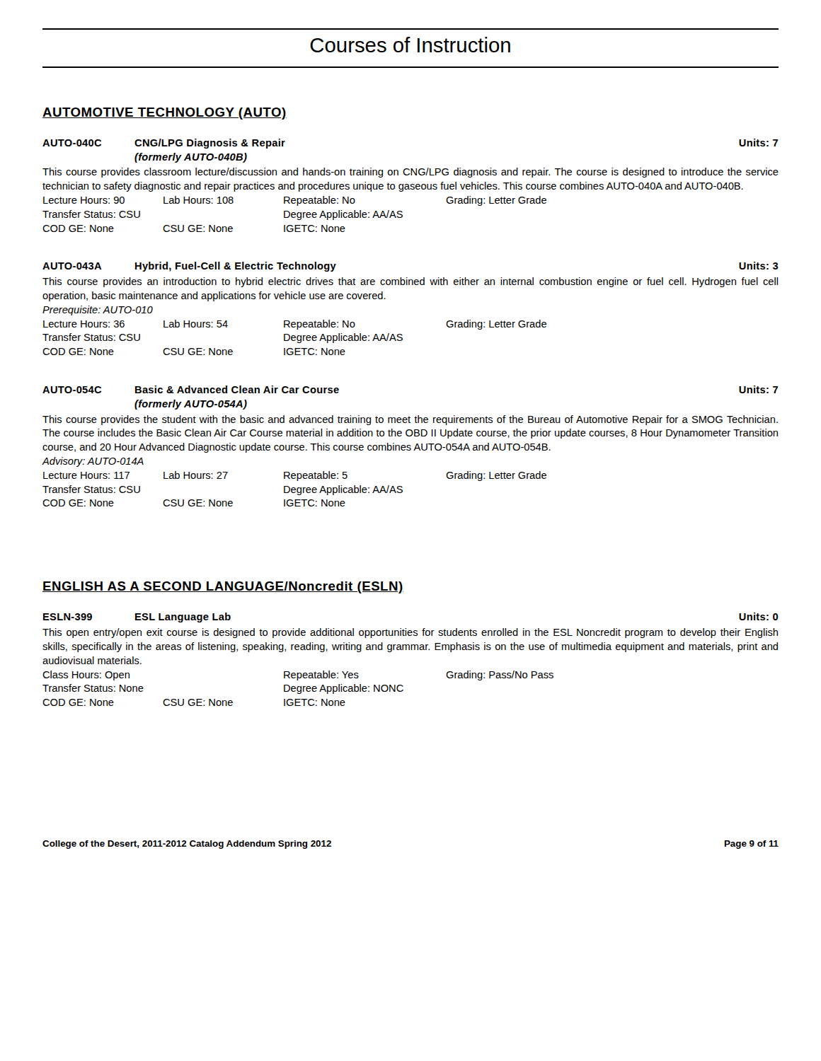Courses of Instruction
AUTOMOTIVE TECHNOLOGY (AUTO)
AUTO-040C CNG/LPG Diagnosis & Repair Units: 7
(formerly AUTO-040B)
This course provides classroom lecture/discussion and hands-on training on CNG/LPG diagnosis and repair. The course is designed to introduce the service technician to safety diagnostic and repair practices and procedures unique to gaseous fuel vehicles. This course combines AUTO-040A and AUTO-040B.
| Lecture Hours: 90 | Lab Hours: 108 | Repeatable: No | Grading: Letter Grade |
| Transfer Status: CSU | | Degree Applicable: AA/AS | |
| COD GE: None | CSU GE: None | IGETC: None | |
AUTO-043A Hybrid, Fuel-Cell & Electric Technology Units: 3
This course provides an introduction to hybrid electric drives that are combined with either an internal combustion engine or fuel cell. Hydrogen fuel cell operation, basic maintenance and applications for vehicle use are covered.
Prerequisite: AUTO-010
| Lecture Hours: 36 | Lab Hours: 54 | Repeatable: No | Grading: Letter Grade |
| Transfer Status: CSU | | Degree Applicable: AA/AS | |
| COD GE: None | CSU GE: None | IGETC: None | |
AUTO-054C Basic & Advanced Clean Air Car Course Units: 7
(formerly AUTO-054A)
This course provides the student with the basic and advanced training to meet the requirements of the Bureau of Automotive Repair for a SMOG Technician. The course includes the Basic Clean Air Car Course material in addition to the OBD II Update course, the prior update courses, 8 Hour Dynamometer Transition course, and 20 Hour Advanced Diagnostic update course. This course combines AUTO-054A and AUTO-054B.
Advisory: AUTO-014A
| Lecture Hours: 117 | Lab Hours: 27 | Repeatable: 5 | Grading: Letter Grade |
| Transfer Status: CSU | | Degree Applicable: AA/AS | |
| COD GE: None | CSU GE: None | IGETC: None | |
ENGLISH AS A SECOND LANGUAGE/Noncredit (ESLN)
ESLN-399 ESL Language Lab Units: 0
This open entry/open exit course is designed to provide additional opportunities for students enrolled in the ESL Noncredit program to develop their English skills, specifically in the areas of listening, speaking, reading, writing and grammar. Emphasis is on the use of multimedia equipment and materials, print and audiovisual materials.
| Class Hours: Open | | Repeatable: Yes | Grading: Pass/No Pass |
| Transfer Status: None | | Degree Applicable: NONC | |
| COD GE: None | CSU GE: None | IGETC: None | |
College of the Desert, 2011-2012 Catalog Addendum Spring 2012 Page 9 of 11